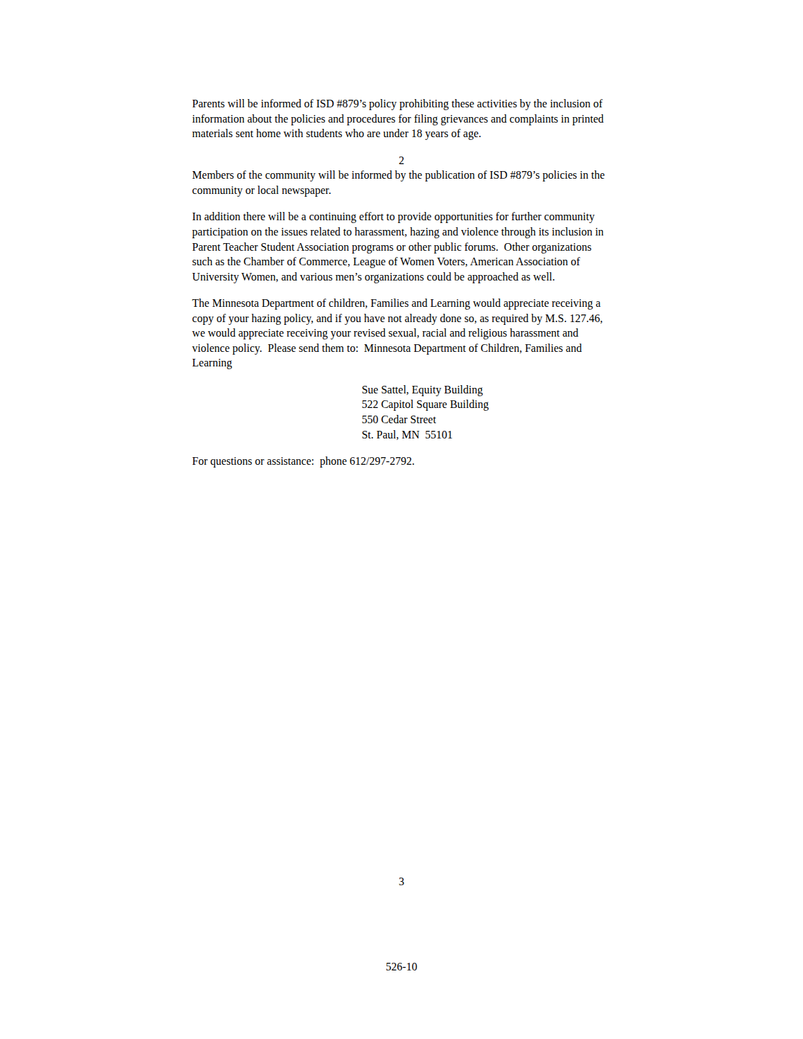Parents will be informed of ISD #879’s policy prohibiting these activities by the inclusion of information about the policies and procedures for filing grievances and complaints in printed materials sent home with students who are under 18 years of age.
2
Members of the community will be informed by the publication of ISD #879’s policies in the community or local newspaper.
In addition there will be a continuing effort to provide opportunities for further community participation on the issues related to harassment, hazing and violence through its inclusion in Parent Teacher Student Association programs or other public forums. Other organizations such as the Chamber of Commerce, League of Women Voters, American Association of University Women, and various men’s organizations could be approached as well.
The Minnesota Department of children, Families and Learning would appreciate receiving a copy of your hazing policy, and if you have not already done so, as required by M.S. 127.46, we would appreciate receiving your revised sexual, racial and religious harassment and violence policy. Please send them to: Minnesota Department of Children, Families and Learning
Sue Sattel, Equity Building
522 Capitol Square Building
550 Cedar Street
St. Paul, MN 55101
For questions or assistance: phone 612/297-2792.
3
526-10